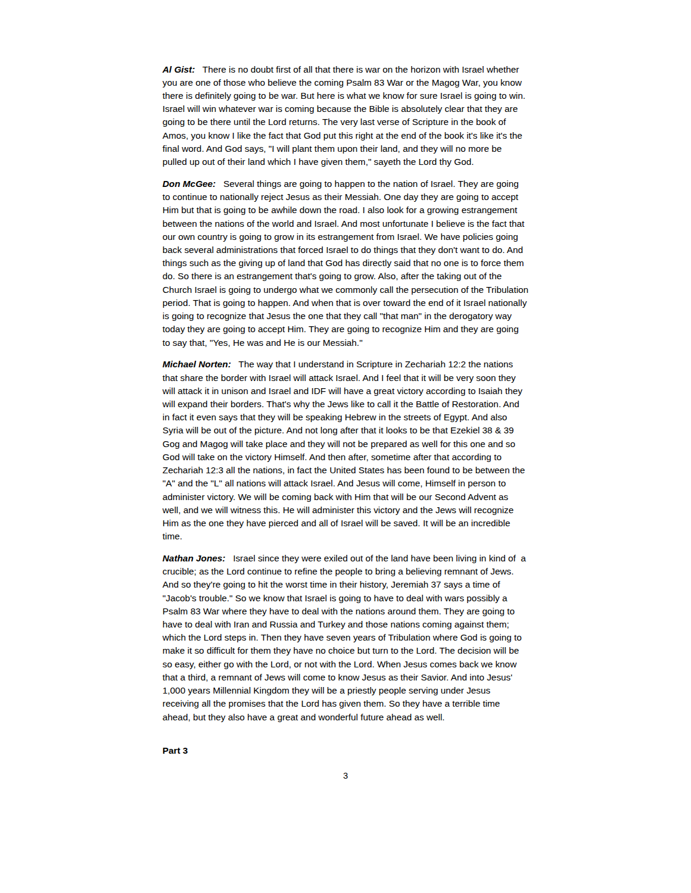Al Gist: There is no doubt first of all that there is war on the horizon with Israel whether you are one of those who believe the coming Psalm 83 War or the Magog War, you know there is definitely going to be war. But here is what we know for sure Israel is going to win. Israel will win whatever war is coming because the Bible is absolutely clear that they are going to be there until the Lord returns. The very last verse of Scripture in the book of Amos, you know I like the fact that God put this right at the end of the book it's like it's the final word. And God says, "I will plant them upon their land, and they will no more be pulled up out of their land which I have given them," sayeth the Lord thy God.
Don McGee: Several things are going to happen to the nation of Israel. They are going to continue to nationally reject Jesus as their Messiah. One day they are going to accept Him but that is going to be awhile down the road. I also look for a growing estrangement between the nations of the world and Israel. And most unfortunate I believe is the fact that our own country is going to grow in its estrangement from Israel. We have policies going back several administrations that forced Israel to do things that they don't want to do. And things such as the giving up of land that God has directly said that no one is to force them do. So there is an estrangement that's going to grow. Also, after the taking out of the Church Israel is going to undergo what we commonly call the persecution of the Tribulation period. That is going to happen. And when that is over toward the end of it Israel nationally is going to recognize that Jesus the one that they call "that man" in the derogatory way today they are going to accept Him. They are going to recognize Him and they are going to say that, "Yes, He was and He is our Messiah."
Michael Norten: The way that I understand in Scripture in Zechariah 12:2 the nations that share the border with Israel will attack Israel. And I feel that it will be very soon they will attack it in unison and Israel and IDF will have a great victory according to Isaiah they will expand their borders. That's why the Jews like to call it the Battle of Restoration. And in fact it even says that they will be speaking Hebrew in the streets of Egypt. And also Syria will be out of the picture. And not long after that it looks to be that Ezekiel 38 & 39 Gog and Magog will take place and they will not be prepared as well for this one and so God will take on the victory Himself. And then after, sometime after that according to Zechariah 12:3 all the nations, in fact the United States has been found to be between the "A" and the "L" all nations will attack Israel. And Jesus will come, Himself in person to administer victory. We will be coming back with Him that will be our Second Advent as well, and we will witness this. He will administer this victory and the Jews will recognize Him as the one they have pierced and all of Israel will be saved. It will be an incredible time.
Nathan Jones: Israel since they were exiled out of the land have been living in kind of a crucible; as the Lord continue to refine the people to bring a believing remnant of Jews. And so they're going to hit the worst time in their history, Jeremiah 37 says a time of "Jacob's trouble." So we know that Israel is going to have to deal with wars possibly a Psalm 83 War where they have to deal with the nations around them. They are going to have to deal with Iran and Russia and Turkey and those nations coming against them; which the Lord steps in. Then they have seven years of Tribulation where God is going to make it so difficult for them they have no choice but turn to the Lord. The decision will be so easy, either go with the Lord, or not with the Lord. When Jesus comes back we know that a third, a remnant of Jews will come to know Jesus as their Savior. And into Jesus' 1,000 years Millennial Kingdom they will be a priestly people serving under Jesus receiving all the promises that the Lord has given them. So they have a terrible time ahead, but they also have a great and wonderful future ahead as well.
Part 3
3